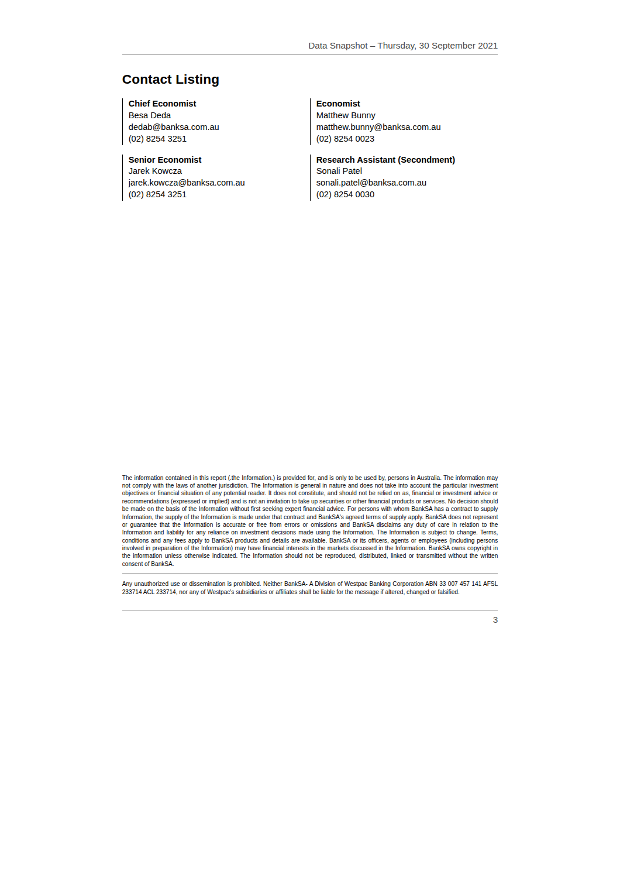Data Snapshot – Thursday, 30 September 2021
Contact Listing
| Chief Economist Besa Deda dedab@banksa.com.au (02) 8254 3251 | Economist Matthew Bunny matthew.bunny@banksa.com.au (02) 8254 0023 |
| Senior Economist Jarek Kowcza jarek.kowcza@banksa.com.au (02) 8254 3251 | Research Assistant (Secondment) Sonali Patel sonali.patel@banksa.com.au (02) 8254 0030 |
The information contained in this report (.the Information.) is provided for, and is only to be used by, persons in Australia. The information may not comply with the laws of another jurisdiction. The Information is general in nature and does not take into account the particular investment objectives or financial situation of any potential reader. It does not constitute, and should not be relied on as, financial or investment advice or recommendations (expressed or implied) and is not an invitation to take up securities or other financial products or services. No decision should be made on the basis of the Information without first seeking expert financial advice. For persons with whom BankSA has a contract to supply Information, the supply of the Information is made under that contract and BankSA's agreed terms of supply apply. BankSA does not represent or guarantee that the Information is accurate or free from errors or omissions and BankSA disclaims any duty of care in relation to the Information and liability for any reliance on investment decisions made using the Information. The Information is subject to change. Terms, conditions and any fees apply to BankSA products and details are available. BankSA or its officers, agents or employees (including persons involved in preparation of the Information) may have financial interests in the markets discussed in the Information. BankSA owns copyright in the information unless otherwise indicated. The Information should not be reproduced, distributed, linked or transmitted without the written consent of BankSA.
Any unauthorized use or dissemination is prohibited. Neither BankSA- A Division of Westpac Banking Corporation ABN 33 007 457 141 AFSL 233714 ACL 233714, nor any of Westpac's subsidiaries or affiliates shall be liable for the message if altered, changed or falsified.
3